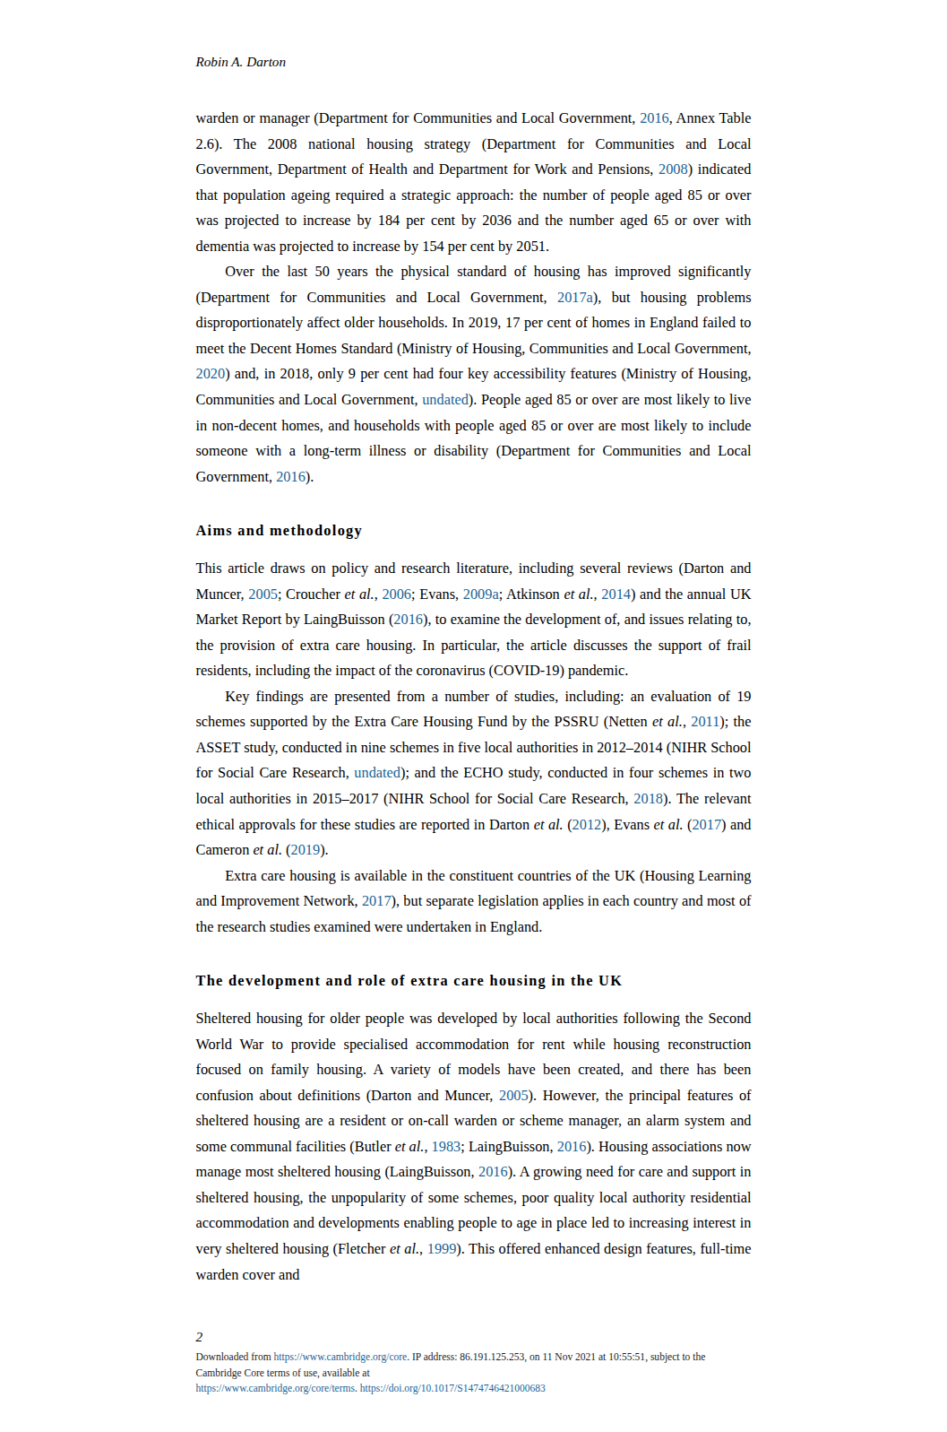Robin A. Darton
warden or manager (Department for Communities and Local Government, 2016, Annex Table 2.6). The 2008 national housing strategy (Department for Communities and Local Government, Department of Health and Department for Work and Pensions, 2008) indicated that population ageing required a strategic approach: the number of people aged 85 or over was projected to increase by 184 per cent by 2036 and the number aged 65 or over with dementia was projected to increase by 154 per cent by 2051.
Over the last 50 years the physical standard of housing has improved significantly (Department for Communities and Local Government, 2017a), but housing problems disproportionately affect older households. In 2019, 17 per cent of homes in England failed to meet the Decent Homes Standard (Ministry of Housing, Communities and Local Government, 2020) and, in 2018, only 9 per cent had four key accessibility features (Ministry of Housing, Communities and Local Government, undated). People aged 85 or over are most likely to live in non-decent homes, and households with people aged 85 or over are most likely to include someone with a long-term illness or disability (Department for Communities and Local Government, 2016).
Aims and methodology
This article draws on policy and research literature, including several reviews (Darton and Muncer, 2005; Croucher et al., 2006; Evans, 2009a; Atkinson et al., 2014) and the annual UK Market Report by LaingBuisson (2016), to examine the development of, and issues relating to, the provision of extra care housing. In particular, the article discusses the support of frail residents, including the impact of the coronavirus (COVID-19) pandemic.
Key findings are presented from a number of studies, including: an evaluation of 19 schemes supported by the Extra Care Housing Fund by the PSSRU (Netten et al., 2011); the ASSET study, conducted in nine schemes in five local authorities in 2012–2014 (NIHR School for Social Care Research, undated); and the ECHO study, conducted in four schemes in two local authorities in 2015–2017 (NIHR School for Social Care Research, 2018). The relevant ethical approvals for these studies are reported in Darton et al. (2012), Evans et al. (2017) and Cameron et al. (2019).
Extra care housing is available in the constituent countries of the UK (Housing Learning and Improvement Network, 2017), but separate legislation applies in each country and most of the research studies examined were undertaken in England.
The development and role of extra care housing in the UK
Sheltered housing for older people was developed by local authorities following the Second World War to provide specialised accommodation for rent while housing reconstruction focused on family housing. A variety of models have been created, and there has been confusion about definitions (Darton and Muncer, 2005). However, the principal features of sheltered housing are a resident or on-call warden or scheme manager, an alarm system and some communal facilities (Butler et al., 1983; LaingBuisson, 2016). Housing associations now manage most sheltered housing (LaingBuisson, 2016). A growing need for care and support in sheltered housing, the unpopularity of some schemes, poor quality local authority residential accommodation and developments enabling people to age in place led to increasing interest in very sheltered housing (Fletcher et al., 1999). This offered enhanced design features, full-time warden cover and
2
Downloaded from https://www.cambridge.org/core. IP address: 86.191.125.253, on 11 Nov 2021 at 10:55:51, subject to the Cambridge Core terms of use, available at
https://www.cambridge.org/core/terms. https://doi.org/10.1017/S1474746421000683